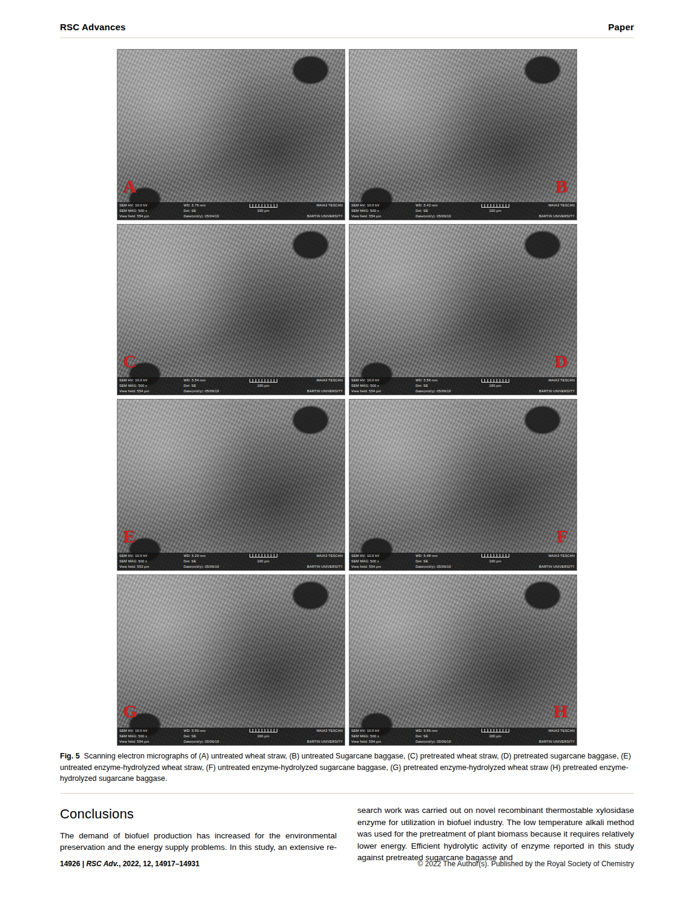RSC Advances
Paper
A
SEM HV: 10.0 kV
WD: 5.76 mm
MAIA3 TESCAN
SEM MAG: 500 x
Det: SE
100 µm
View field: 554 µm
Date(m/d/y): 05/04/19
BARTIN UNIVERSITY
B
SEM HV: 10.0 kV
WD: 5.42 mm
MAIA3 TESCAN
SEM MAG: 500 x
Det: SE
100 µm
View field: 554 µm
Date(m/d/y): 05/06/19
BARTIN UNIVERSITY
C
SEM HV: 10.0 kV
WD: 5.54 mm
MAIA3 TESCAN
SEM MAG: 500 x
Det: SE
100 µm
View field: 554 µm
Date(m/d/y): 05/06/19
BARTIN UNIVERSITY
D
SEM HV: 10.0 kV
WD: 5.56 mm
MAIA3 TESCAN
SEM MAG: 500 x
Det: SE
100 µm
View field: 554 µm
Date(m/d/y): 05/06/19
BARTIN UNIVERSITY
E
SEM HV: 10.0 kV
WD: 5.29 mm
MAIA3 TESCAN
SEM MAG: 500 x
Det: SE
100 µm
View field: 553 µm
Date(m/d/y): 05/06/19
BARTIN UNIVERSITY
F
SEM HV: 10.0 kV
WD: 5.48 mm
MAIA3 TESCAN
SEM MAG: 500 x
Det: SE
100 µm
View field: 554 µm
Date(m/d/y): 05/06/19
BARTIN UNIVERSITY
G
SEM HV: 10.0 kV
WD: 5.50 mm
MAIA3 TESCAN
SEM MAG: 500 x
Det: SE
100 µm
View field: 554 µm
Date(m/d/y): 05/06/19
BARTIN UNIVERSITY
H
SEM HV: 10.0 kV
WD: 5.56 mm
MAIA3 TESCAN
SEM MAG: 500 x
Det: SE
100 µm
View field: 554 µm
Date(m/d/y): 05/06/19
BARTIN UNIVERSITY
Fig. 5 Scanning electron micrographs of (A) untreated wheat straw, (B) untreated Sugarcane baggase, (C) pretreated wheat straw, (D) pretreated sugarcane baggase, (E) untreated enzyme-hydrolyzed wheat straw, (F) untreated enzyme-hydrolyzed sugarcane baggase, (G) pretreated enzyme-hydrolyzed wheat straw (H) pretreated enzyme-hydrolyzed sugarcane baggase.
Conclusions
The demand of biofuel production has increased for the environmental preservation and the energy supply problems. In this study, an extensive research work was carried out on novel recombinant thermostable xylosidase enzyme for utilization in biofuel industry. The low temperature alkali method was used for the pretreatment of plant biomass because it requires relatively lower energy. Efficient hydrolytic activity of enzyme reported in this study against pretreated sugarcane bagasse and
14926 | RSC Adv., 2022, 12, 14917–14931
© 2022 The Author(s). Published by the Royal Society of Chemistry